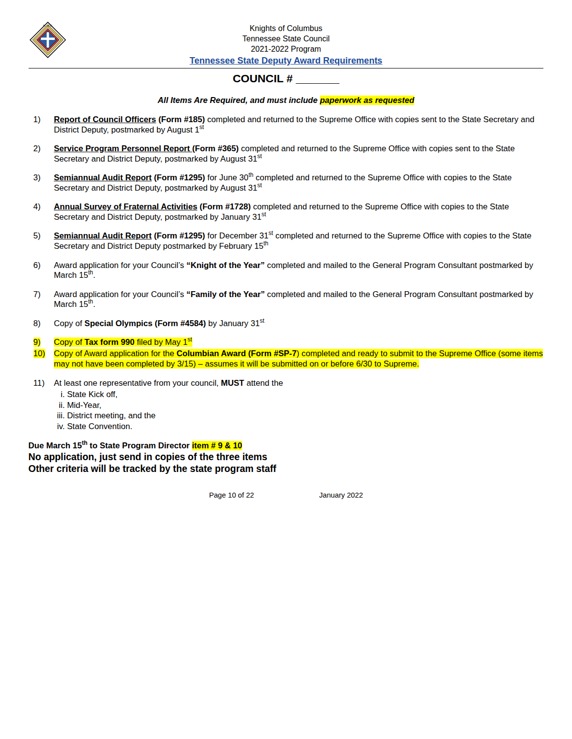K of C
Knights of Columbus
Tennessee State Council
2021-2022 Program
Tennessee State Deputy Award Requirements
COUNCIL # _______
All Items Are Required, and must include paperwork as requested
1) Report of Council Officers (Form #185) completed and returned to the Supreme Office with copies sent to the State Secretary and District Deputy, postmarked by August 1st
2) Service Program Personnel Report (Form #365) completed and returned to the Supreme Office with copies sent to the State Secretary and District Deputy, postmarked by August 31st
3) Semiannual Audit Report (Form #1295) for June 30th completed and returned to the Supreme Office with copies to the State Secretary and District Deputy, postmarked by August 31st
4) Annual Survey of Fraternal Activities (Form #1728) completed and returned to the Supreme Office with copies to the State Secretary and District Deputy, postmarked by January 31st
5) Semiannual Audit Report (Form #1295) for December 31st completed and returned to the Supreme Office with copies to the State Secretary and District Deputy postmarked by February 15th
6) Award application for your Council’s “Knight of the Year” completed and mailed to the General Program Consultant postmarked by March 15th.
7) Award application for your Council’s “Family of the Year” completed and mailed to the General Program Consultant postmarked by March 15th.
8) Copy of Special Olympics (Form #4584) by January 31st
9) Copy of Tax form 990 filed by May 1st
10) Copy of Award application for the Columbian Award (Form #SP-7) completed and ready to submit to the Supreme Office (some items may not have been completed by 3/15) – assumes it will be submitted on or before 6/30 to Supreme.
11) At least one representative from your council, MUST attend the
State Kick off,
Mid-Year,
District meeting, and the
State Convention.
Due March 15th to State Program Director item # 9 & 10
No application, just send in copies of the three items
Other criteria will be tracked by the state program staff
Page 10 of 22 January 2022